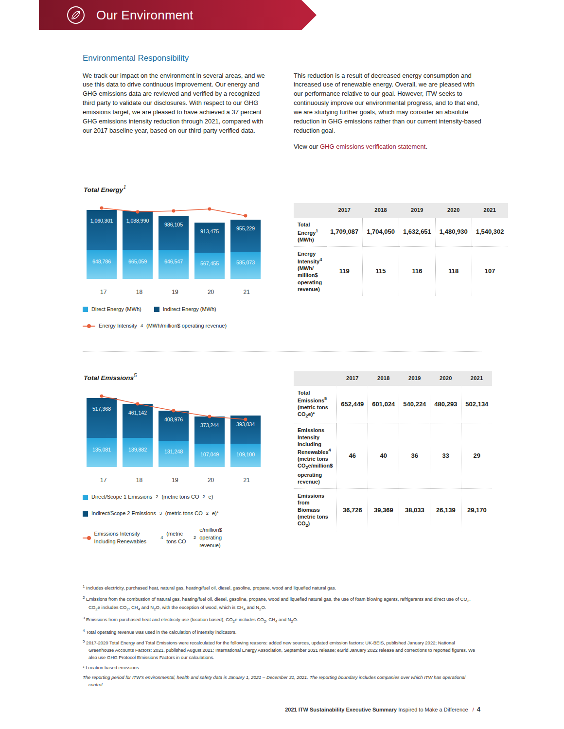Our Environment
Environmental Responsibility
We track our impact on the environment in several areas, and we use this data to drive continuous improvement. Our energy and GHG emissions data are reviewed and verified by a recognized third party to validate our disclosures. With respect to our GHG emissions target, we are pleased to have achieved a 37 percent GHG emissions intensity reduction through 2021, compared with our 2017 baseline year, based on our third-party verified data.
This reduction is a result of decreased energy consumption and increased use of renewable energy. Overall, we are pleased with our performance relative to our goal. However, ITW seeks to continuously improve our environmental progress, and to that end, we are studying further goals, which may consider an absolute reduction in GHG emissions rather than our current intensity-based reduction goal.
View our GHG emissions verification statement.
Total Energy1
1,060,301 648,786 1,038,990 665,059 986,105 646,547 913,475 567,455 955,229 585,073
1718192021
Direct Energy (MWh) Indirect Energy (MWh) Energy Intensity4 (MWh/million$ operating revenue)
| | 2017 | 2018 | 2019 | 2020 | 2021 |
| --- | --- | --- | --- | --- | --- |
| Total Energy 1 (MWh) | 1,709,087 | 1,704,050 | 1,632,651 | 1,480,930 | 1,540,302 |
| Energy Intensity 4 (MWh/ million$ operating revenue) | 119 | 115 | 116 | 118 | 107 |
Total Emissions5
517,368 135,081 461,142 139,882 408,976 131,248 373,244 107,049 393,034 109,100
1718192021
Direct/Scope 1 Emissions2 (metric tons CO2e) Indirect/Scope 2 Emissions3 (metric tons CO2e)* Emissions Intensity Including Renewables4 (metric tons CO2e/million$ operating revenue)
| | 2017 | 2018 | 2019 | 2020 | 2021 |
| --- | --- | --- | --- | --- | --- |
| Total Emissions 5 (metric tons CO 2 e)* | 652,449 | 601,024 | 540,224 | 480,293 | 502,134 |
| Emissions Intensity Including Renewables 4 (metric tons CO 2 e/million$ operating revenue) | 46 | 40 | 36 | 33 | 29 |
| Emissions from Biomass (metric tons CO 2 ) | 36,726 | 39,369 | 38,033 | 26,139 | 29,170 |
1 Includes electricity, purchased heat, natural gas, heating/fuel oil, diesel, gasoline, propane, wood and liquefied natural gas.
2 Emissions from the combustion of natural gas, heating/fuel oil, diesel, gasoline, propane, wood and liquefied natural gas, the use of foam blowing agents, refrigerants and direct use of CO2. CO2e includes CO2, CH4 and N2O, with the exception of wood, which is CH4 and N2O.
3 Emissions from purchased heat and electricity use (location based); CO2e includes CO2, CH4 and N2O.
4 Total operating revenue was used in the calculation of intensity indicators.
5 2017-2020 Total Energy and Total Emissions were recalculated for the following reasons: added new sources, updated emission factors: UK-BEIS, published January 2022; National Greenhouse Accounts Factors: 2021, published August 2021; International Energy Association, September 2021 release; eGrid January 2022 release and corrections to reported figures. We also use GHG Protocol Emissions Factors in our calculations.
* Location based emissions
The reporting period for ITW’s environmental, health and safety data is January 1, 2021 – December 31, 2021. The reporting boundary includes companies over which ITW has operational control.
2021 ITW Sustainability Executive Summary Inspired to Make a Difference /4